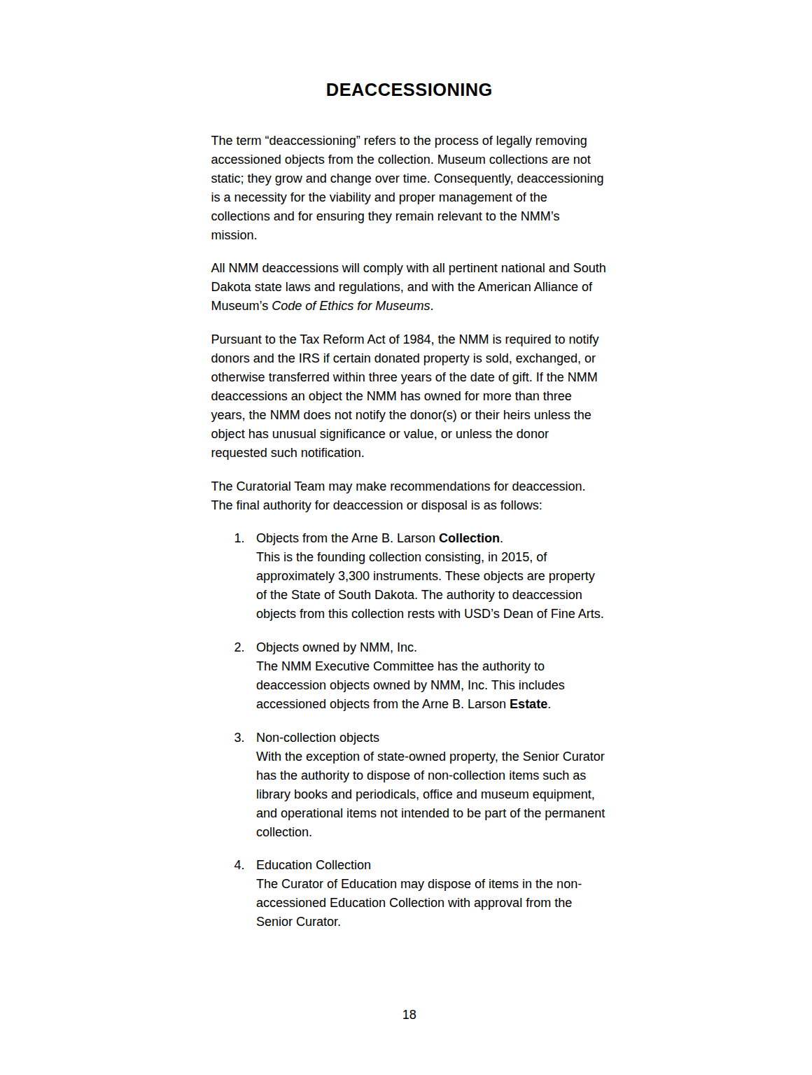DEACCESSIONING
The term “deaccessioning” refers to the process of legally removing accessioned objects from the collection. Museum collections are not static; they grow and change over time. Consequently, deaccessioning is a necessity for the viability and proper management of the collections and for ensuring they remain relevant to the NMM’s mission.
All NMM deaccessions will comply with all pertinent national and South Dakota state laws and regulations, and with the American Alliance of Museum’s Code of Ethics for Museums.
Pursuant to the Tax Reform Act of 1984, the NMM is required to notify donors and the IRS if certain donated property is sold, exchanged, or otherwise transferred within three years of the date of gift. If the NMM deaccessions an object the NMM has owned for more than three years, the NMM does not notify the donor(s) or their heirs unless the object has unusual significance or value, or unless the donor requested such notification.
The Curatorial Team may make recommendations for deaccession. The final authority for deaccession or disposal is as follows:
Objects from the Arne B. Larson Collection.
This is the founding collection consisting, in 2015, of approximately 3,300 instruments. These objects are property of the State of South Dakota. The authority to deaccession objects from this collection rests with USD’s Dean of Fine Arts.
Objects owned by NMM, Inc.
The NMM Executive Committee has the authority to deaccession objects owned by NMM, Inc. This includes accessioned objects from the Arne B. Larson Estate.
Non-collection objects
With the exception of state-owned property, the Senior Curator has the authority to dispose of non-collection items such as library books and periodicals, office and museum equipment, and operational items not intended to be part of the permanent collection.
Education Collection
The Curator of Education may dispose of items in the non-accessioned Education Collection with approval from the Senior Curator.
18